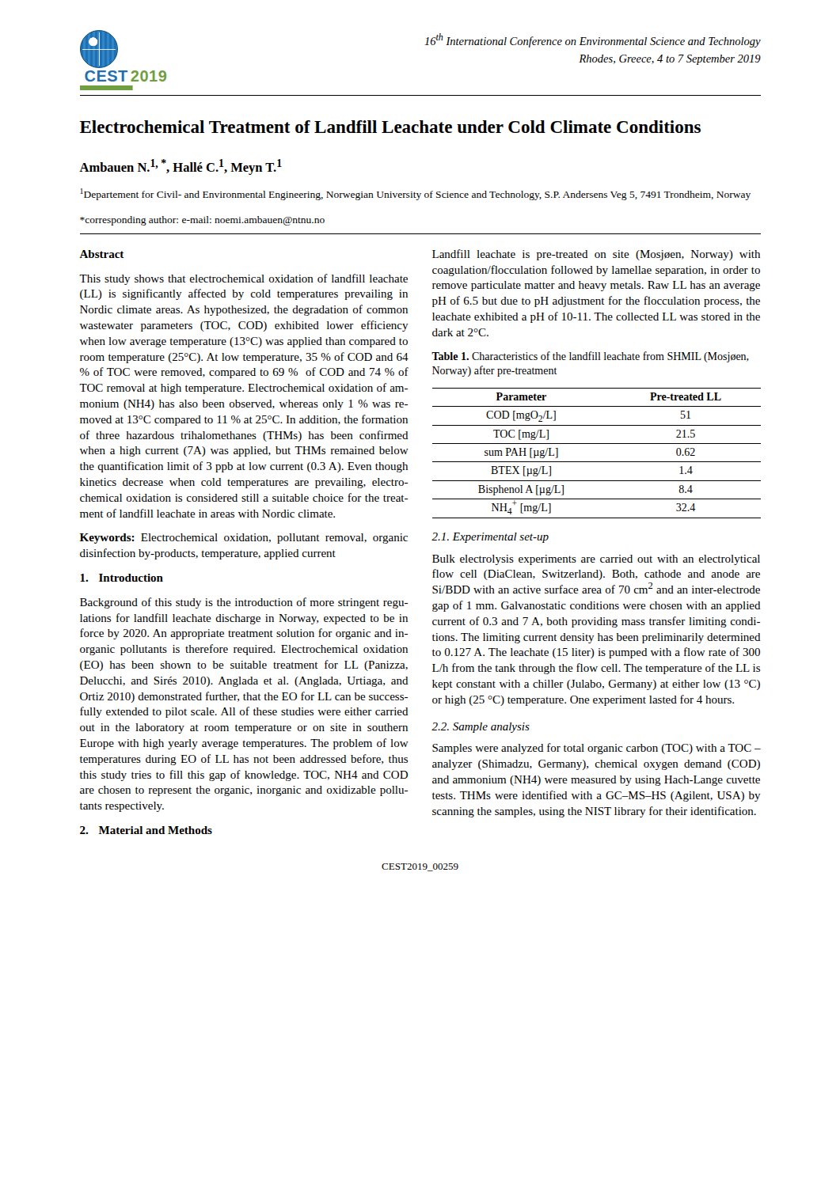CEST2019
16th International Conference on Environmental Science and Technology
Rhodes, Greece, 4 to 7 September 2019
Electrochemical Treatment of Landfill Leachate under Cold Climate Conditions
Ambauen N.1, *, Hallé C.1, Meyn T.1
1Departement for Civil- and Environmental Engineering, Norwegian University of Science and Technology, S.P. Andersens Veg 5, 7491 Trondheim, Norway
*corresponding author: e-mail: noemi.ambauen@ntnu.no
Abstract
This study shows that electrochemical oxidation of landfill leachate (LL) is significantly affected by cold temperatures prevailing in Nordic climate areas. As hypothesized, the degradation of common wastewater parameters (TOC, COD) exhibited lower efficiency when low average temperature (13°C) was applied than compared to room temperature (25°C). At low temperature, 35 % of COD and 64 % of TOC were removed, compared to 69 % of COD and 74 % of TOC removal at high temperature. Electrochemical oxidation of ammonium (NH4) has also been observed, whereas only 1 % was removed at 13°C compared to 11 % at 25°C. In addition, the formation of three hazardous trihalomethanes (THMs) has been confirmed when a high current (7A) was applied, but THMs remained below the quantification limit of 3 ppb at low current (0.3 A). Even though kinetics decrease when cold temperatures are prevailing, electrochemical oxidation is considered still a suitable choice for the treatment of landfill leachate in areas with Nordic climate.
Keywords: Electrochemical oxidation, pollutant removal, organic disinfection by-products, temperature, applied current
1. Introduction
Background of this study is the introduction of more stringent regulations for landfill leachate discharge in Norway, expected to be in force by 2020. An appropriate treatment solution for organic and inorganic pollutants is therefore required. Electrochemical oxidation (EO) has been shown to be suitable treatment for LL (Panizza, Delucchi, and Sirés 2010). Anglada et al. (Anglada, Urtiaga, and Ortiz 2010) demonstrated further, that the EO for LL can be successfully extended to pilot scale. All of these studies were either carried out in the laboratory at room temperature or on site in southern Europe with high yearly average temperatures. The problem of low temperatures during EO of LL has not been addressed before, thus this study tries to fill this gap of knowledge. TOC, NH4 and COD are chosen to represent the organic, inorganic and oxidizable pollutants respectively.
2. Material and Methods
Landfill leachate is pre-treated on site (Mosjøen, Norway) with coagulation/flocculation followed by lamellae separation, in order to remove particulate matter and heavy metals. Raw LL has an average pH of 6.5 but due to pH adjustment for the flocculation process, the leachate exhibited a pH of 10-11. The collected LL was stored in the dark at 2°C.
Table 1. Characteristics of the landfill leachate from SHMIL (Mosjøen, Norway) after pre-treatment
| Parameter | Pre-treated LL |
| --- | --- |
| COD [mgO 2 /L] | 51 |
| TOC [mg/L] | 21.5 |
| sum PAH [µg/L] | 0.62 |
| BTEX [µg/L] | 1.4 |
| Bisphenol A [µg/L] | 8.4 |
| NH 4 + [mg/L] | 32.4 |
2.1. Experimental set-up
Bulk electrolysis experiments are carried out with an electrolytical flow cell (DiaClean, Switzerland). Both, cathode and anode are Si/BDD with an active surface area of 70 cm2 and an inter-electrode gap of 1 mm. Galvanostatic conditions were chosen with an applied current of 0.3 and 7 A, both providing mass transfer limiting conditions. The limiting current density has been preliminarily determined to 0.127 A. The leachate (15 liter) is pumped with a flow rate of 300 L/h from the tank through the flow cell. The temperature of the LL is kept constant with a chiller (Julabo, Germany) at either low (13 °C) or high (25 °C) temperature. One experiment lasted for 4 hours.
2.2. Sample analysis
Samples were analyzed for total organic carbon (TOC) with a TOC – analyzer (Shimadzu, Germany), chemical oxygen demand (COD) and ammonium (NH4) were measured by using Hach-Lange cuvette tests. THMs were identified with a GC–MS–HS (Agilent, USA) by scanning the samples, using the NIST library for their identification.
CEST2019_00259